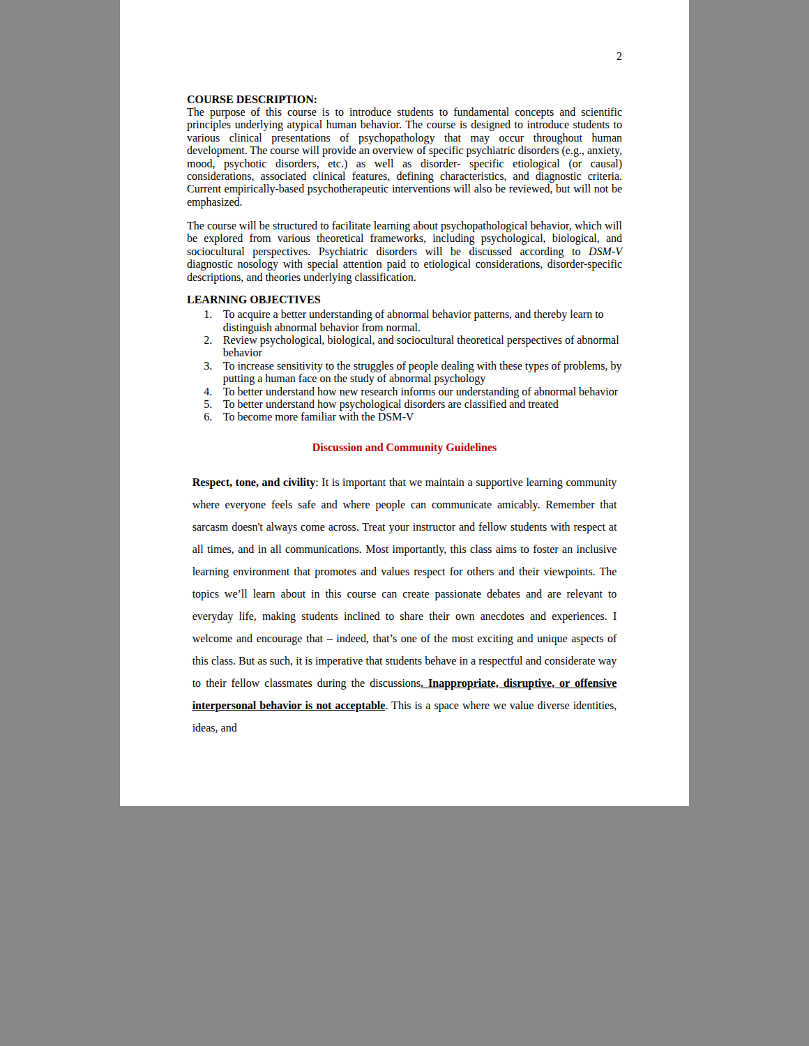2
Course Description:
The purpose of this course is to introduce students to fundamental concepts and scientific principles underlying atypical human behavior. The course is designed to introduce students to various clinical presentations of psychopathology that may occur throughout human development. The course will provide an overview of specific psychiatric disorders (e.g., anxiety, mood, psychotic disorders, etc.) as well as disorder- specific etiological (or causal) considerations, associated clinical features, defining characteristics, and diagnostic criteria. Current empirically-based psychotherapeutic interventions will also be reviewed, but will not be emphasized.
The course will be structured to facilitate learning about psychopathological behavior, which will be explored from various theoretical frameworks, including psychological, biological, and sociocultural perspectives. Psychiatric disorders will be discussed according to DSM-V diagnostic nosology with special attention paid to etiological considerations, disorder-specific descriptions, and theories underlying classification.
Learning Objectives
To acquire a better understanding of abnormal behavior patterns, and thereby learn to distinguish abnormal behavior from normal.
Review psychological, biological, and sociocultural theoretical perspectives of abnormal behavior
To increase sensitivity to the struggles of people dealing with these types of problems, by putting a human face on the study of abnormal psychology
To better understand how new research informs our understanding of abnormal behavior
To better understand how psychological disorders are classified and treated
To become more familiar with the DSM-V
Discussion and Community Guidelines
Respect, tone, and civility: It is important that we maintain a supportive learning community where everyone feels safe and where people can communicate amicably. Remember that sarcasm doesn't always come across. Treat your instructor and fellow students with respect at all times, and in all communications. Most importantly, this class aims to foster an inclusive learning environment that promotes and values respect for others and their viewpoints. The topics we’ll learn about in this course can create passionate debates and are relevant to everyday life, making students inclined to share their own anecdotes and experiences. I welcome and encourage that – indeed, that’s one of the most exciting and unique aspects of this class. But as such, it is imperative that students behave in a respectful and considerate way to their fellow classmates during the discussions. Inappropriate, disruptive, or offensive interpersonal behavior is not acceptable. This is a space where we value diverse identities, ideas, and